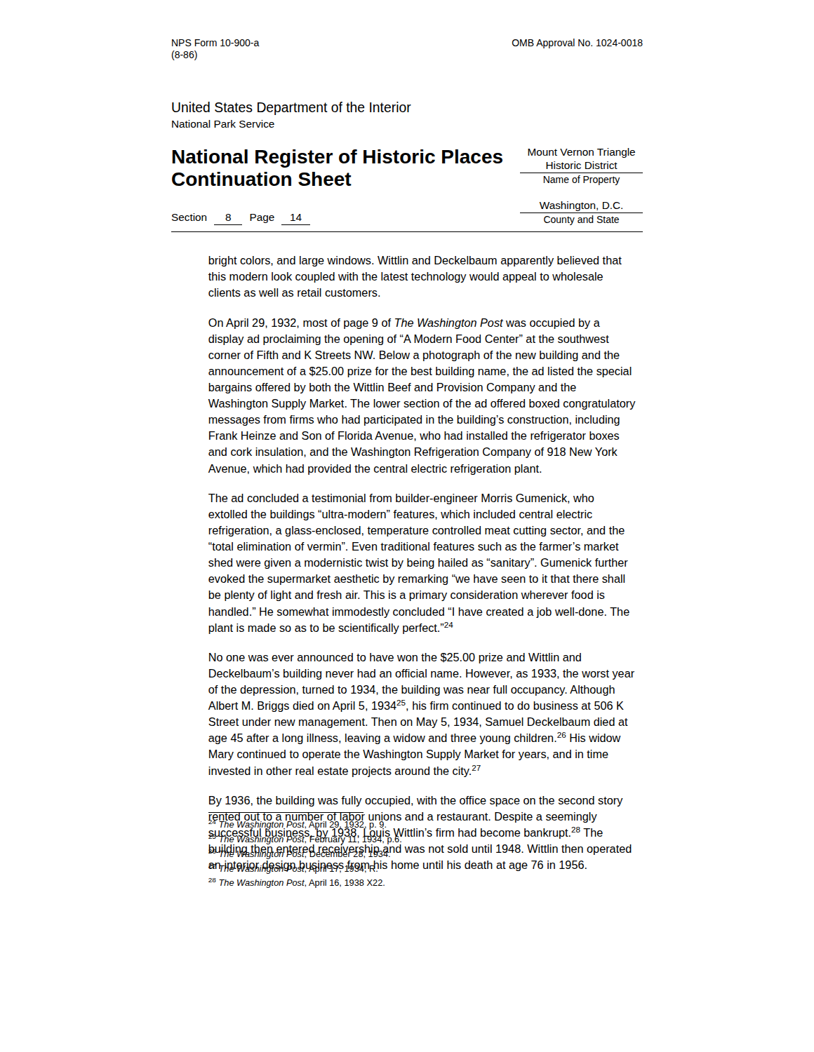NPS Form 10-900-a
(8-86)
OMB Approval No. 1024-0018
United States Department of the Interior
National Park Service
National Register of Historic Places
Continuation Sheet
Mount Vernon Triangle Historic District
Name of Property
Washington, D.C.
County and State
Section 8 Page 14
bright colors, and large windows. Wittlin and Deckelbaum apparently believed that this modern look coupled with the latest technology would appeal to wholesale clients as well as retail customers.
On April 29, 1932, most of page 9 of The Washington Post was occupied by a display ad proclaiming the opening of “A Modern Food Center” at the southwest corner of Fifth and K Streets NW. Below a photograph of the new building and the announcement of a $25.00 prize for the best building name, the ad listed the special bargains offered by both the Wittlin Beef and Provision Company and the Washington Supply Market. The lower section of the ad offered boxed congratulatory messages from firms who had participated in the building’s construction, including Frank Heinze and Son of Florida Avenue, who had installed the refrigerator boxes and cork insulation, and the Washington Refrigeration Company of 918 New York Avenue, which had provided the central electric refrigeration plant.
The ad concluded a testimonial from builder-engineer Morris Gumenick, who extolled the buildings “ultra-modern” features, which included central electric refrigeration, a glass-enclosed, temperature controlled meat cutting sector, and the “total elimination of vermin”. Even traditional features such as the farmer’s market shed were given a modernistic twist by being hailed as “sanitary”. Gumenick further evoked the supermarket aesthetic by remarking “we have seen to it that there shall be plenty of light and fresh air. This is a primary consideration wherever food is handled.” He somewhat immodestly concluded “I have created a job well-done. The plant is made so as to be scientifically perfect.”24
No one was ever announced to have won the $25.00 prize and Wittlin and Deckelbaum’s building never had an official name. However, as 1933, the worst year of the depression, turned to 1934, the building was near full occupancy. Although Albert M. Briggs died on April 5, 193425, his firm continued to do business at 506 K Street under new management. Then on May 5, 1934, Samuel Deckelbaum died at age 45 after a long illness, leaving a widow and three young children.26 His widow Mary continued to operate the Washington Supply Market for years, and in time invested in other real estate projects around the city.27
By 1936, the building was fully occupied, with the office space on the second story rented out to a number of labor unions and a restaurant. Despite a seemingly successful business, by 1938, Louis Wittlin’s firm had become bankrupt.28 The building then entered receivership and was not sold until 1948. Wittlin then operated an interior design business from his home until his death at age 76 in 1956.
24 The Washington Post, April 29, 1932, p. 9.
25 The Washington Post, February 11, 1934, p.6.
26 The Washington Post, December 28, 1934.
27 The Washington Post, April 17, 1934, R.
28 The Washington Post, April 16, 1938 X22.